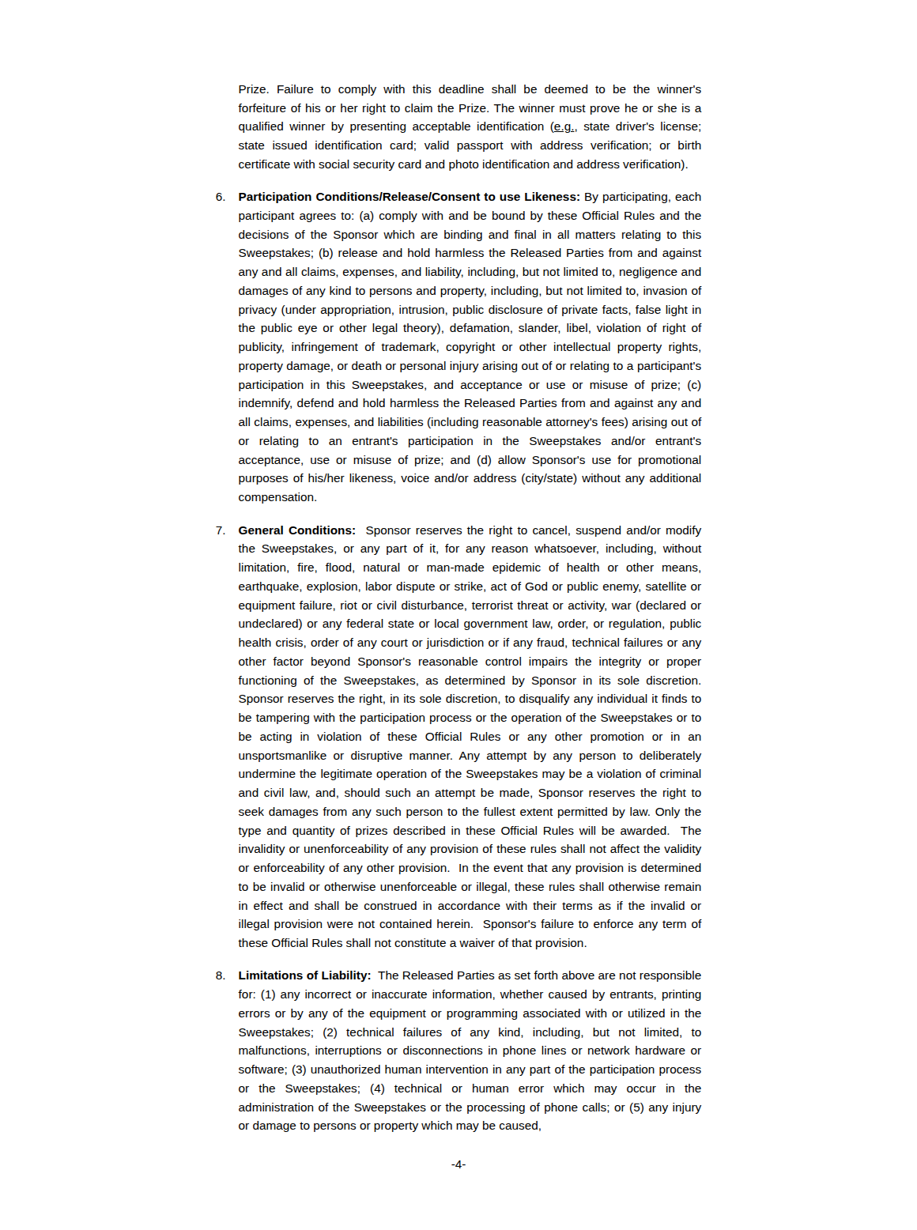Prize. Failure to comply with this deadline shall be deemed to be the winner's forfeiture of his or her right to claim the Prize. The winner must prove he or she is a qualified winner by presenting acceptable identification (e.g., state driver's license; state issued identification card; valid passport with address verification; or birth certificate with social security card and photo identification and address verification).
6. Participation Conditions/Release/Consent to use Likeness: By participating, each participant agrees to: (a) comply with and be bound by these Official Rules and the decisions of the Sponsor which are binding and final in all matters relating to this Sweepstakes; (b) release and hold harmless the Released Parties from and against any and all claims, expenses, and liability, including, but not limited to, negligence and damages of any kind to persons and property, including, but not limited to, invasion of privacy (under appropriation, intrusion, public disclosure of private facts, false light in the public eye or other legal theory), defamation, slander, libel, violation of right of publicity, infringement of trademark, copyright or other intellectual property rights, property damage, or death or personal injury arising out of or relating to a participant's participation in this Sweepstakes, and acceptance or use or misuse of prize; (c) indemnify, defend and hold harmless the Released Parties from and against any and all claims, expenses, and liabilities (including reasonable attorney's fees) arising out of or relating to an entrant's participation in the Sweepstakes and/or entrant's acceptance, use or misuse of prize; and (d) allow Sponsor's use for promotional purposes of his/her likeness, voice and/or address (city/state) without any additional compensation.
7. General Conditions: Sponsor reserves the right to cancel, suspend and/or modify the Sweepstakes, or any part of it, for any reason whatsoever, including, without limitation, fire, flood, natural or man-made epidemic of health or other means, earthquake, explosion, labor dispute or strike, act of God or public enemy, satellite or equipment failure, riot or civil disturbance, terrorist threat or activity, war (declared or undeclared) or any federal state or local government law, order, or regulation, public health crisis, order of any court or jurisdiction or if any fraud, technical failures or any other factor beyond Sponsor's reasonable control impairs the integrity or proper functioning of the Sweepstakes, as determined by Sponsor in its sole discretion. Sponsor reserves the right, in its sole discretion, to disqualify any individual it finds to be tampering with the participation process or the operation of the Sweepstakes or to be acting in violation of these Official Rules or any other promotion or in an unsportsmanlike or disruptive manner. Any attempt by any person to deliberately undermine the legitimate operation of the Sweepstakes may be a violation of criminal and civil law, and, should such an attempt be made, Sponsor reserves the right to seek damages from any such person to the fullest extent permitted by law. Only the type and quantity of prizes described in these Official Rules will be awarded. The invalidity or unenforceability of any provision of these rules shall not affect the validity or enforceability of any other provision. In the event that any provision is determined to be invalid or otherwise unenforceable or illegal, these rules shall otherwise remain in effect and shall be construed in accordance with their terms as if the invalid or illegal provision were not contained herein. Sponsor's failure to enforce any term of these Official Rules shall not constitute a waiver of that provision.
8. Limitations of Liability: The Released Parties as set forth above are not responsible for: (1) any incorrect or inaccurate information, whether caused by entrants, printing errors or by any of the equipment or programming associated with or utilized in the Sweepstakes; (2) technical failures of any kind, including, but not limited, to malfunctions, interruptions or disconnections in phone lines or network hardware or software; (3) unauthorized human intervention in any part of the participation process or the Sweepstakes; (4) technical or human error which may occur in the administration of the Sweepstakes or the processing of phone calls; or (5) any injury or damage to persons or property which may be caused,
-4-